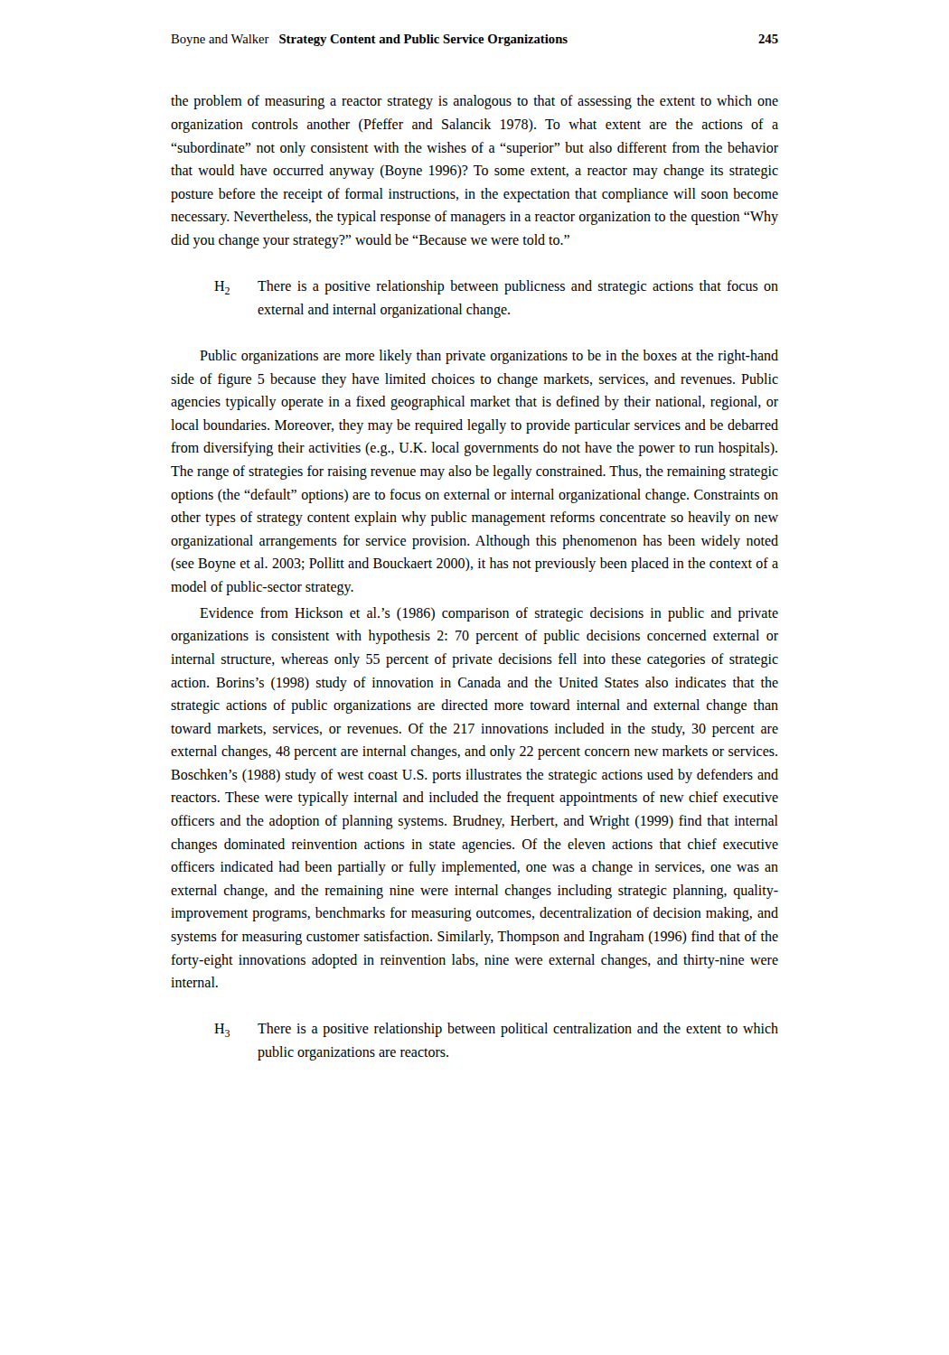Boyne and Walker Strategy Content and Public Service Organizations
245
the problem of measuring a reactor strategy is analogous to that of assessing the extent to which one organization controls another (Pfeffer and Salancik 1978). To what extent are the actions of a “subordinate” not only consistent with the wishes of a “superior” but also different from the behavior that would have occurred anyway (Boyne 1996)? To some extent, a reactor may change its strategic posture before the receipt of formal instructions, in the expectation that compliance will soon become necessary. Nevertheless, the typical response of managers in a reactor organization to the question “Why did you change your strategy?” would be “Because we were told to.”
H2
There is a positive relationship between publicness and strategic actions that focus on external and internal organizational change.
Public organizations are more likely than private organizations to be in the boxes at the right-hand side of figure 5 because they have limited choices to change markets, services, and revenues. Public agencies typically operate in a fixed geographical market that is defined by their national, regional, or local boundaries. Moreover, they may be required legally to provide particular services and be debarred from diversifying their activities (e.g., U.K. local governments do not have the power to run hospitals). The range of strategies for raising revenue may also be legally constrained. Thus, the remaining strategic options (the “default” options) are to focus on external or internal organizational change. Constraints on other types of strategy content explain why public management reforms concentrate so heavily on new organizational arrangements for service provision. Although this phenomenon has been widely noted (see Boyne et al. 2003; Pollitt and Bouckaert 2000), it has not previously been placed in the context of a model of public-sector strategy.
Evidence from Hickson et al.’s (1986) comparison of strategic decisions in public and private organizations is consistent with hypothesis 2: 70 percent of public decisions concerned external or internal structure, whereas only 55 percent of private decisions fell into these categories of strategic action. Borins’s (1998) study of innovation in Canada and the United States also indicates that the strategic actions of public organizations are directed more toward internal and external change than toward markets, services, or revenues. Of the 217 innovations included in the study, 30 percent are external changes, 48 percent are internal changes, and only 22 percent concern new markets or services. Boschken’s (1988) study of west coast U.S. ports illustrates the strategic actions used by defenders and reactors. These were typically internal and included the frequent appointments of new chief executive officers and the adoption of planning systems. Brudney, Herbert, and Wright (1999) find that internal changes dominated reinvention actions in state agencies. Of the eleven actions that chief executive officers indicated had been partially or fully implemented, one was a change in services, one was an external change, and the remaining nine were internal changes including strategic planning, quality-improvement programs, benchmarks for measuring outcomes, decentralization of decision making, and systems for measuring customer satisfaction. Similarly, Thompson and Ingraham (1996) find that of the forty-eight innovations adopted in reinvention labs, nine were external changes, and thirty-nine were internal.
H3
There is a positive relationship between political centralization and the extent to which public organizations are reactors.